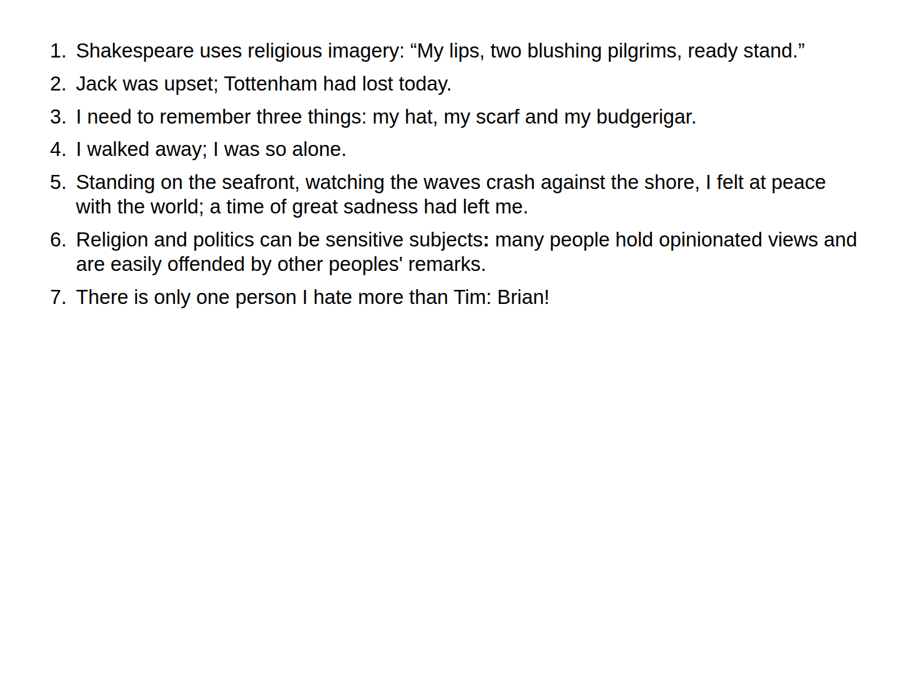Shakespeare uses religious imagery: “My lips, two blushing pilgrims, ready stand.”
Jack was upset; Tottenham had lost today.
I need to remember three things: my hat, my scarf and my budgerigar.
I walked away; I was so alone.
Standing on the seafront, watching the waves crash against the shore, I felt at peace with the world; a time of great sadness had left me.
Religion and politics can be sensitive subjects: many people hold opinionated views and are easily offended by other peoples' remarks.
There is only one person I hate more than Tim: Brian!